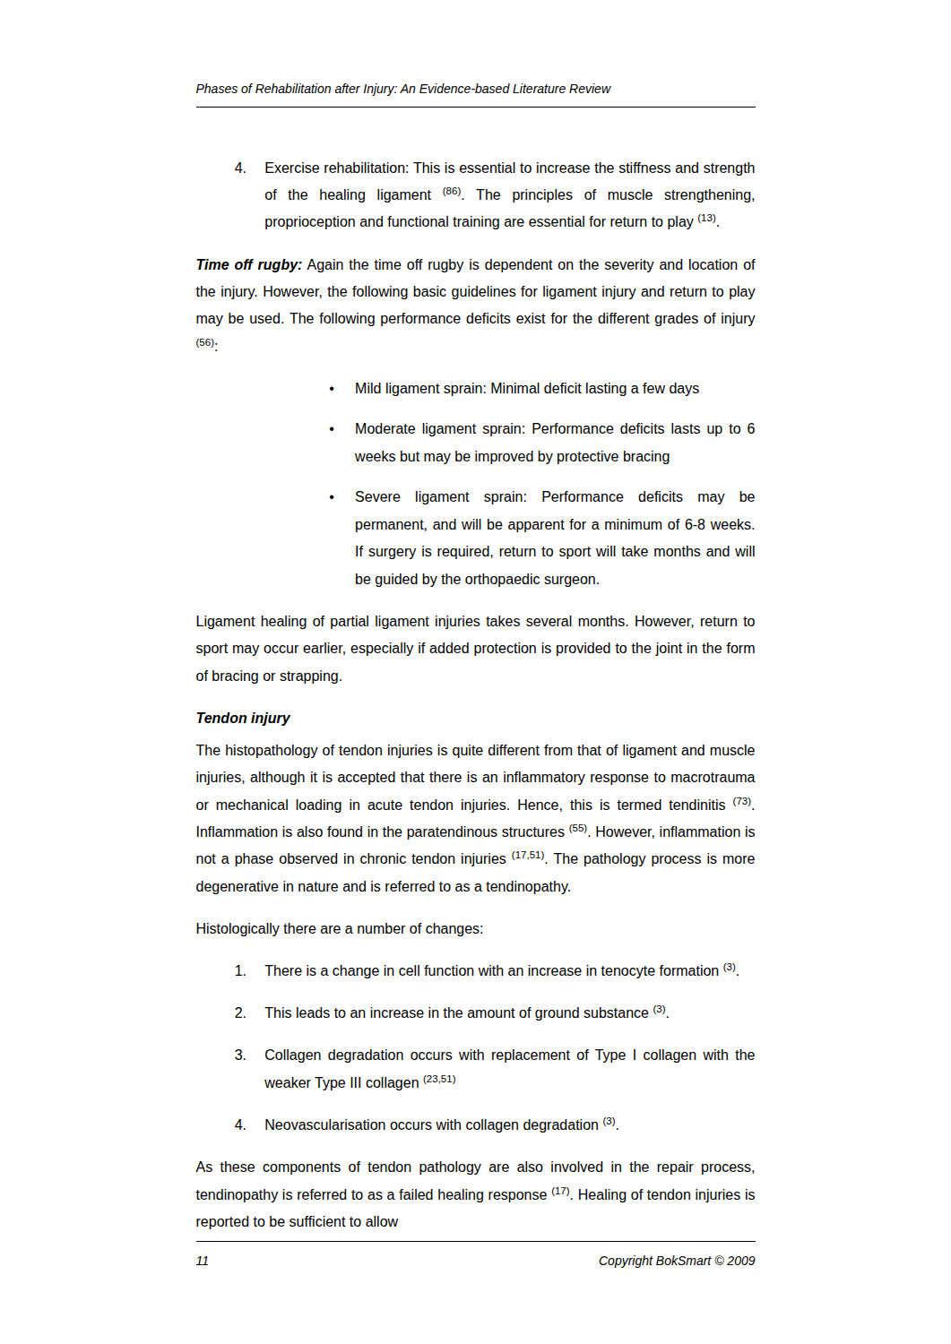Phases of Rehabilitation after Injury: An Evidence-based Literature Review
4.
Exercise rehabilitation: This is essential to increase the stiffness and strength of the healing ligament (86). The principles of muscle strengthening, proprioception and functional training are essential for return to play (13).
Time off rugby: Again the time off rugby is dependent on the severity and location of the injury. However, the following basic guidelines for ligament injury and return to play may be used. The following performance deficits exist for the different grades of injury (56):
•
Mild ligament sprain: Minimal deficit lasting a few days
•
Moderate ligament sprain: Performance deficits lasts up to 6 weeks but may be improved by protective bracing
•
Severe ligament sprain: Performance deficits may be permanent, and will be apparent for a minimum of 6-8 weeks. If surgery is required, return to sport will take months and will be guided by the orthopaedic surgeon.
Ligament healing of partial ligament injuries takes several months. However, return to sport may occur earlier, especially if added protection is provided to the joint in the form of bracing or strapping.
Tendon injury
The histopathology of tendon injuries is quite different from that of ligament and muscle injuries, although it is accepted that there is an inflammatory response to macrotrauma or mechanical loading in acute tendon injuries. Hence, this is termed tendinitis (73). Inflammation is also found in the paratendinous structures (55). However, inflammation is not a phase observed in chronic tendon injuries (17,51). The pathology process is more degenerative in nature and is referred to as a tendinopathy.
Histologically there are a number of changes:
1.
There is a change in cell function with an increase in tenocyte formation (3).
2.
This leads to an increase in the amount of ground substance (3).
3.
Collagen degradation occurs with replacement of Type I collagen with the weaker Type III collagen (23,51)
4.
Neovascularisation occurs with collagen degradation (3).
As these components of tendon pathology are also involved in the repair process, tendinopathy is referred to as a failed healing response (17). Healing of tendon injuries is reported to be sufficient to allow
11 Copyright BokSmart © 2009